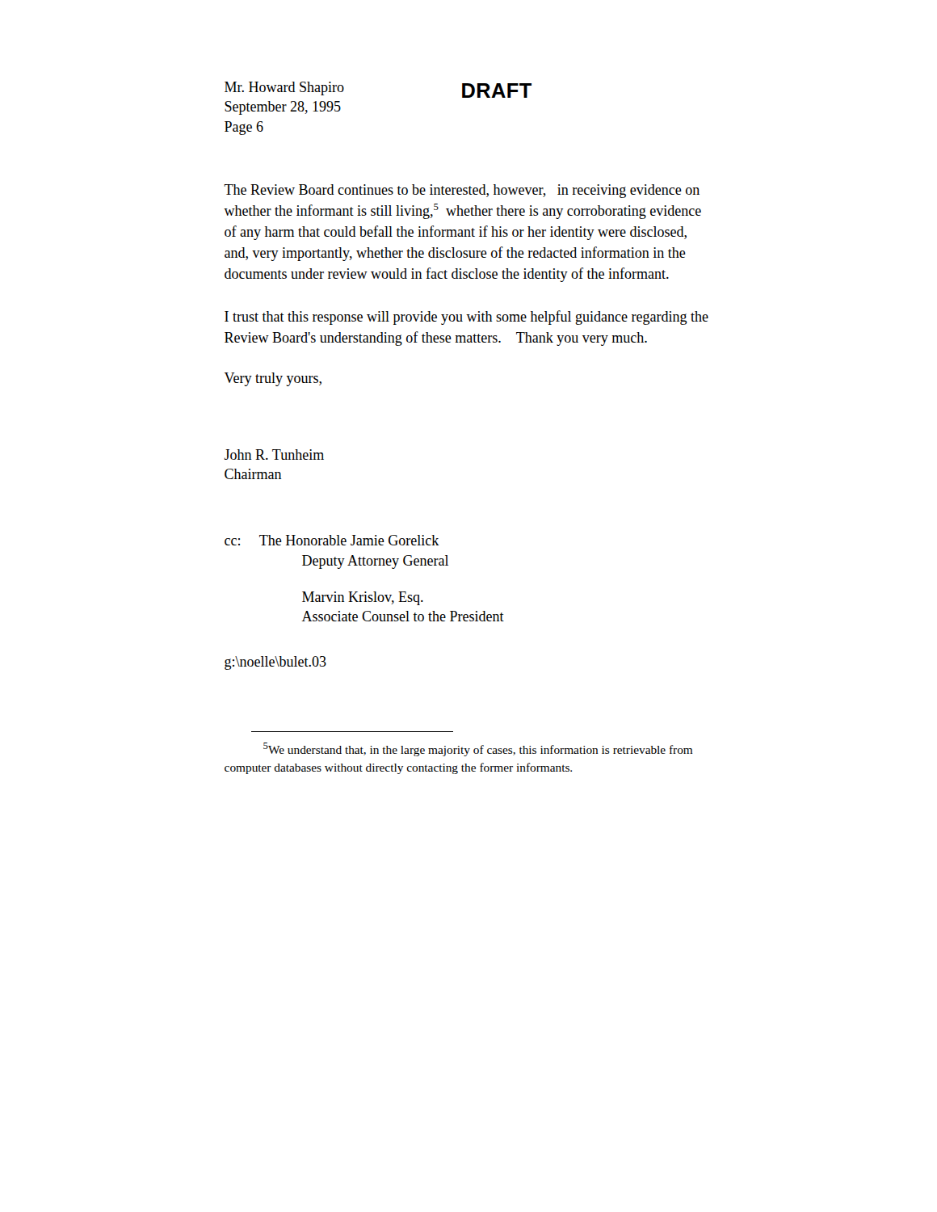Mr. Howard Shapiro
September 28, 1995
Page 6
DRAFT
The Review Board continues to be interested, however, in receiving evidence on whether the informant is still living,5 whether there is any corroborating evidence of any harm that could befall the informant if his or her identity were disclosed, and, very importantly, whether the disclosure of the redacted information in the documents under review would in fact disclose the identity of the informant.
I trust that this response will provide you with some helpful guidance regarding the Review Board's understanding of these matters. Thank you very much.
Very truly yours,
John R. Tunheim
Chairman
cc: The Honorable Jamie Gorelick
Deputy Attorney General
Marvin Krislov, Esq.
Associate Counsel to the President
g:\noelle\bulet.03
5We understand that, in the large majority of cases, this information is retrievable from computer databases without directly contacting the former informants.